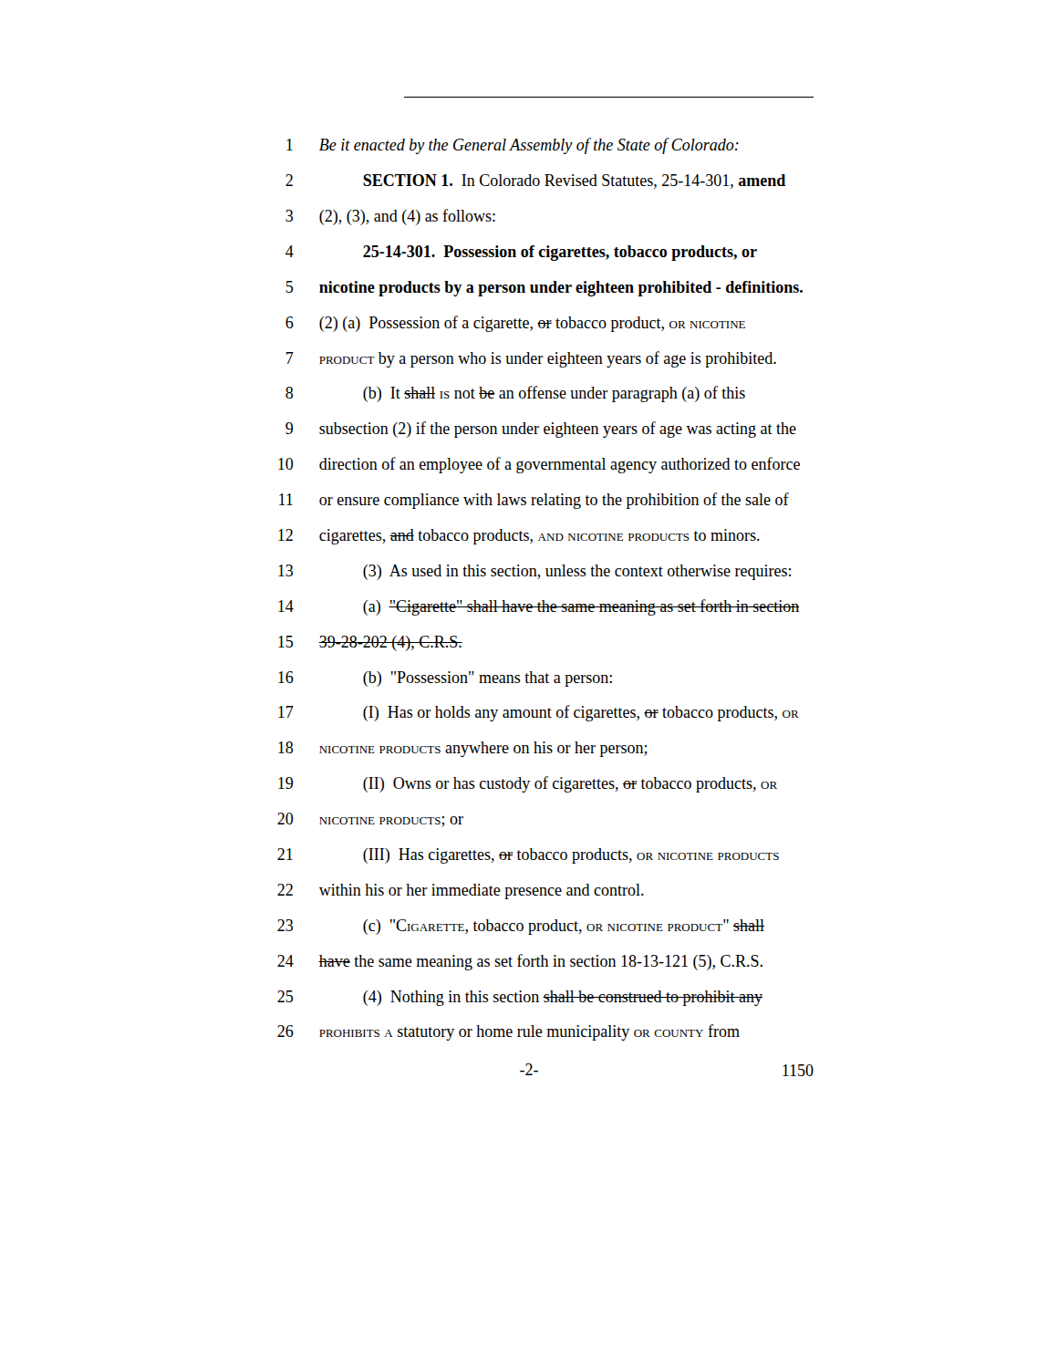| 1 | Be it enacted by the General Assembly of the State of Colorado: |
| 2 | SECTION 1. In Colorado Revised Statutes, 25-14-301, amend |
| 3 | (2), (3), and (4) as follows: |
| 4 | 25-14-301. Possession of cigarettes, tobacco products, or |
| 5 | nicotine products by a person under eighteen prohibited - definitions. |
| 6 | (2) (a) Possession of a cigarette, or tobacco product, or nicotine |
| 7 | product by a person who is under eighteen years of age is prohibited. |
| 8 | (b) It shall is not be an offense under paragraph (a) of this |
| 9 | subsection (2) if the person under eighteen years of age was acting at the |
| 10 | direction of an employee of a governmental agency authorized to enforce |
| 11 | or ensure compliance with laws relating to the prohibition of the sale of |
| 12 | cigarettes, and tobacco products, and nicotine products to minors. |
| 13 | (3) As used in this section, unless the context otherwise requires: |
| 14 | (a) "Cigarette" shall have the same meaning as set forth in section |
| 15 | 39-28-202 (4), C.R.S. |
| 16 | (b) "Possession" means that a person: |
| 17 | (I) Has or holds any amount of cigarettes, or tobacco products, or |
| 18 | nicotine products anywhere on his or her person; |
| 19 | (II) Owns or has custody of cigarettes, or tobacco products, or |
| 20 | nicotine products ; or |
| 21 | (III) Has cigarettes, or tobacco products, or nicotine products |
| 22 | within his or her immediate presence and control. |
| 23 | (c) " Cigarette , tobacco product, or nicotine product " shall |
| 24 | have the same meaning as set forth in section 18-13-121 (5), C.R.S. |
| 25 | (4) Nothing in this section shall be construed to prohibit any |
| 26 | prohibits a statutory or home rule municipality or county from |
-2-
1150